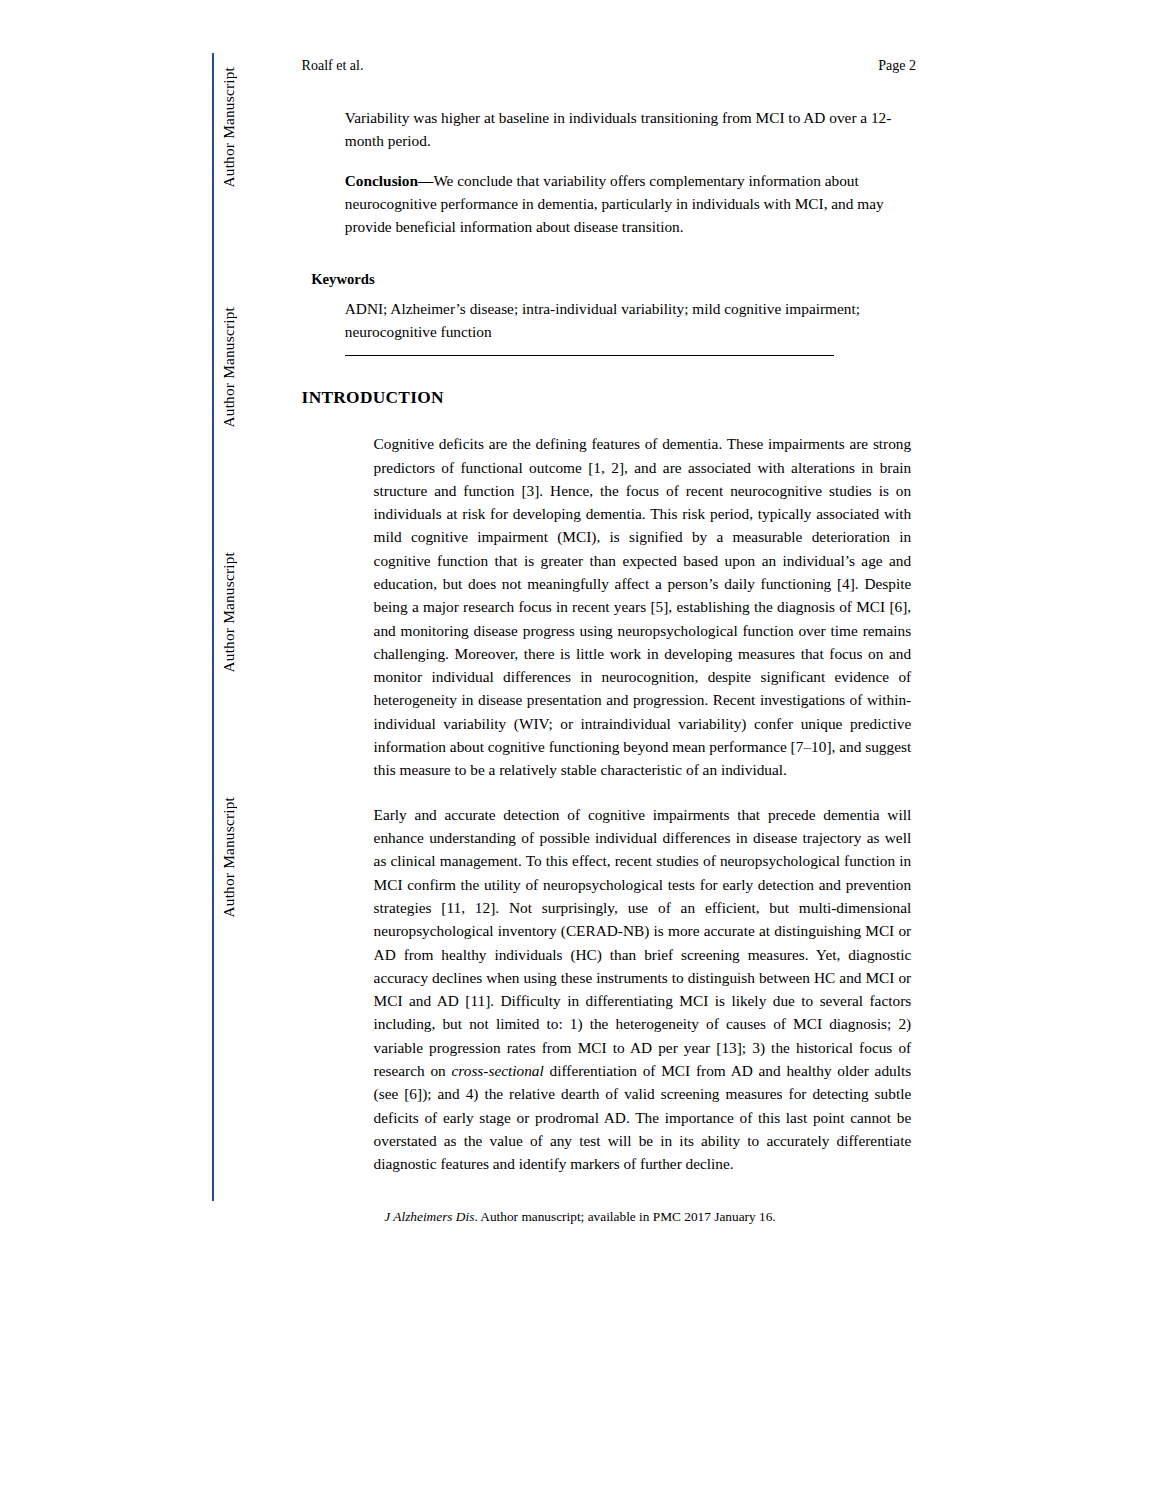Author Manuscript Author Manuscript Author Manuscript Author Manuscript
Roalf et al.
Page 2
Variability was higher at baseline in individuals transitioning from MCI to AD over a 12-month period.
Conclusion—We conclude that variability offers complementary information about neurocognitive performance in dementia, particularly in individuals with MCI, and may provide beneficial information about disease transition.
Keywords
ADNI; Alzheimer’s disease; intra-individual variability; mild cognitive impairment; neurocognitive function
INTRODUCTION
Cognitive deficits are the defining features of dementia. These impairments are strong predictors of functional outcome [1, 2], and are associated with alterations in brain structure and function [3]. Hence, the focus of recent neurocognitive studies is on individuals at risk for developing dementia. This risk period, typically associated with mild cognitive impairment (MCI), is signified by a measurable deterioration in cognitive function that is greater than expected based upon an individual’s age and education, but does not meaningfully affect a person’s daily functioning [4]. Despite being a major research focus in recent years [5], establishing the diagnosis of MCI [6], and monitoring disease progress using neuropsychological function over time remains challenging. Moreover, there is little work in developing measures that focus on and monitor individual differences in neurocognition, despite significant evidence of heterogeneity in disease presentation and progression. Recent investigations of within-individual variability (WIV; or intraindividual variability) confer unique predictive information about cognitive functioning beyond mean performance [7–10], and suggest this measure to be a relatively stable characteristic of an individual.
Early and accurate detection of cognitive impairments that precede dementia will enhance understanding of possible individual differences in disease trajectory as well as clinical management. To this effect, recent studies of neuropsychological function in MCI confirm the utility of neuropsychological tests for early detection and prevention strategies [11, 12]. Not surprisingly, use of an efficient, but multi-dimensional neuropsychological inventory (CERAD-NB) is more accurate at distinguishing MCI or AD from healthy individuals (HC) than brief screening measures. Yet, diagnostic accuracy declines when using these instruments to distinguish between HC and MCI or MCI and AD [11]. Difficulty in differentiating MCI is likely due to several factors including, but not limited to: 1) the heterogeneity of causes of MCI diagnosis; 2) variable progression rates from MCI to AD per year [13]; 3) the historical focus of research on cross-sectional differentiation of MCI from AD and healthy older adults (see [6]); and 4) the relative dearth of valid screening measures for detecting subtle deficits of early stage or prodromal AD. The importance of this last point cannot be overstated as the value of any test will be in its ability to accurately differentiate diagnostic features and identify markers of further decline.
J Alzheimers Dis. Author manuscript; available in PMC 2017 January 16.